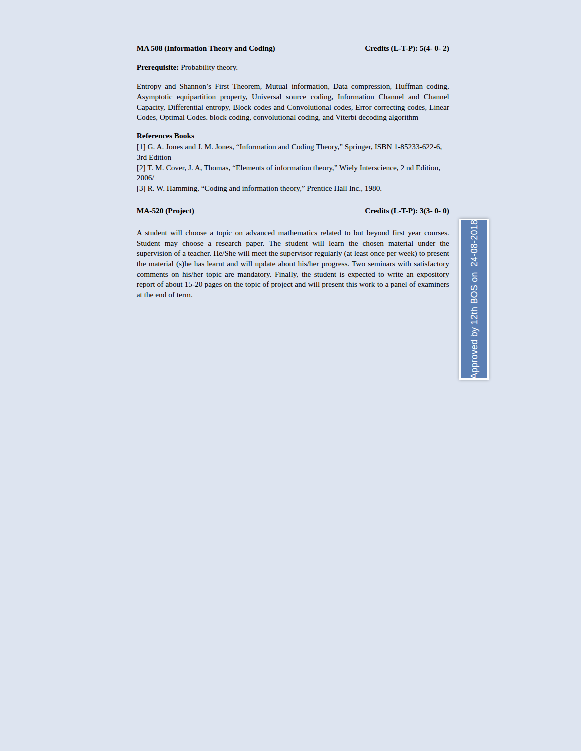MA 508 (Information Theory and Coding)
Credits (L-T-P): 5(4- 0- 2)
Prerequisite: Probability theory.
Entropy and Shannon’s First Theorem, Mutual information, Data compression, Huffman coding, Asymptotic equipartition property, Universal source coding, Information Channel and Channel Capacity, Differential entropy, Block codes and Convolutional codes, Error correcting codes, Linear Codes, Optimal Codes. block coding, convolutional coding, and Viterbi decoding algorithm
References Books
[1] G. A. Jones and J. M. Jones, “Information and Coding Theory,” Springer, ISBN 1-85233-622-6, 3rd Edition
[2] T. M. Cover, J. A, Thomas, “Elements of information theory,” Wiely Interscience, 2 nd Edition, 2006/
[3] R. W. Hamming, “Coding and information theory,” Prentice Hall Inc., 1980.
MA-520 (Project)
Credits (L-T-P): 3(3- 0- 0)
A student will choose a topic on advanced mathematics related to but beyond first year courses. Student may choose a research paper. The student will learn the chosen material under the supervision of a teacher. He/She will meet the supervisor regularly (at least once per week) to present the material (s)he has learnt and will update about his/her progress. Two seminars with satisfactory comments on his/her topic are mandatory. Finally, the student is expected to write an expository report of about 15-20 pages on the topic of project and will present this work to a panel of examiners at the end of term.
Approved by 12th BOS on 24-08-2018